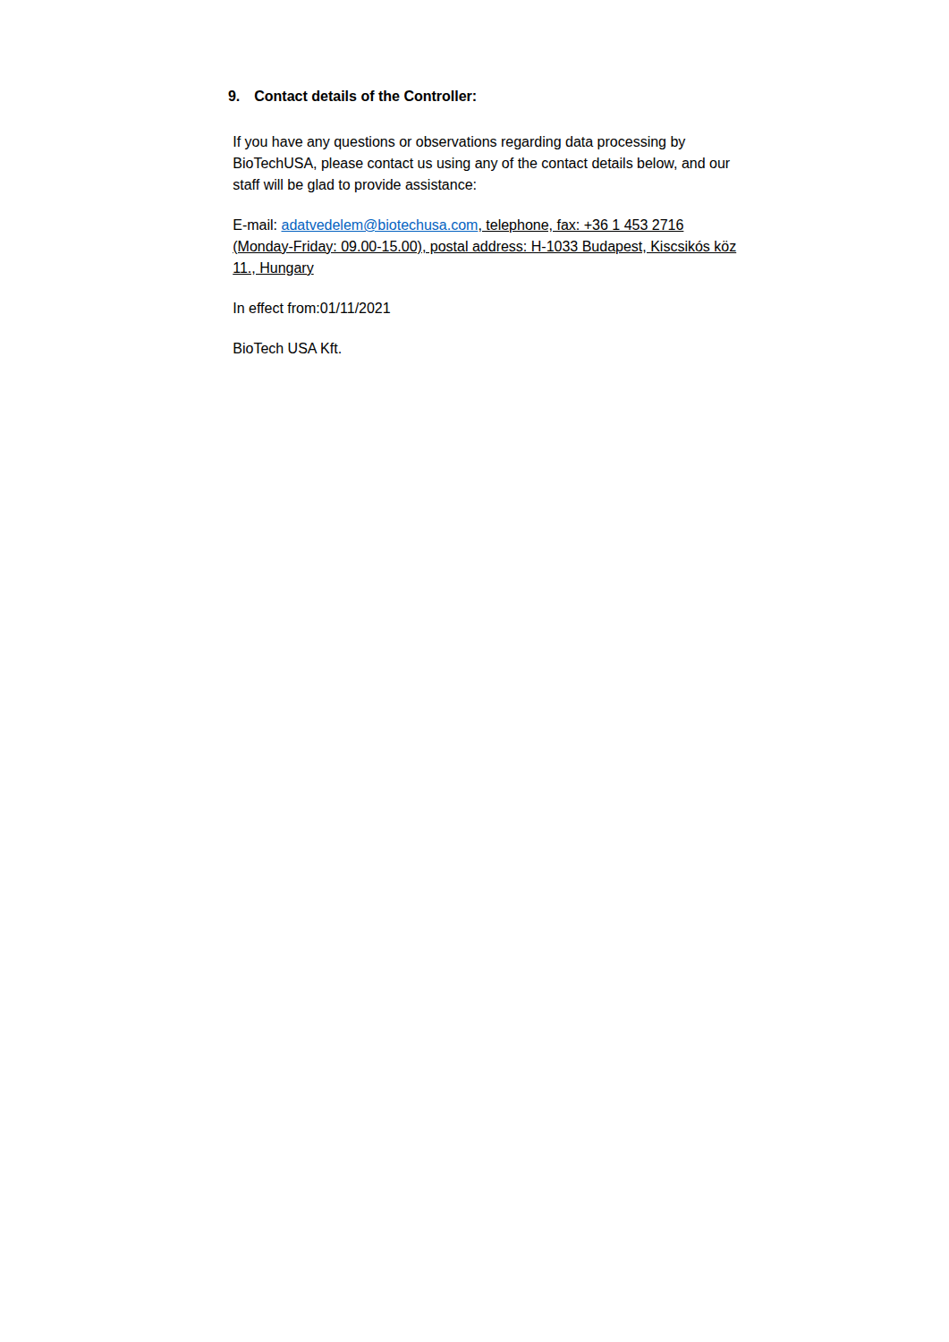Contact details of the Controller:
If you have any questions or observations regarding data processing by BioTechUSA, please contact us using any of the contact details below, and our staff will be glad to provide assistance:
E-mail: adatvedelem@biotechusa.com, telephone, fax: +36 1 453 2716 (Monday-Friday: 09.00-15.00), postal address: H-1033 Budapest, Kiscsikós köz 11., Hungary
In effect from:01/11/2021
BioTech USA Kft.